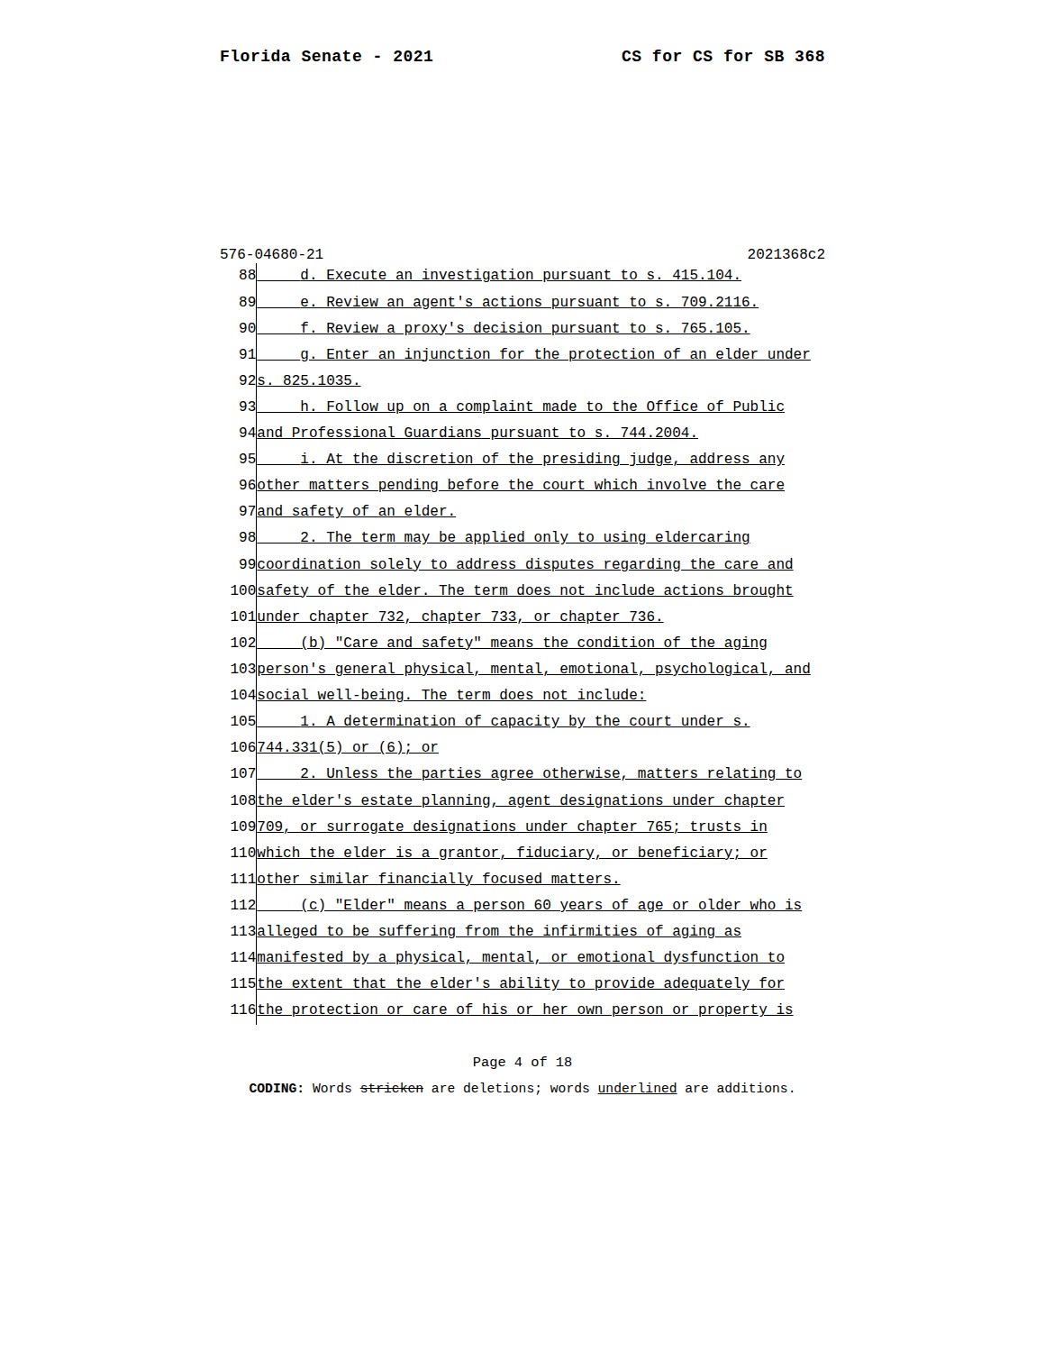Florida Senate - 2021
CS for CS for SB 368
576-04680-21
2021368c2
| 88 | d. Execute an investigation pursuant to s. 415.104. |
| 89 | e. Review an agent's actions pursuant to s. 709.2116. |
| 90 | f. Review a proxy's decision pursuant to s. 765.105. |
| 91 | g. Enter an injunction for the protection of an elder under |
| 92 | s. 825.1035. |
| 93 | h. Follow up on a complaint made to the Office of Public |
| 94 | and Professional Guardians pursuant to s. 744.2004. |
| 95 | i. At the discretion of the presiding judge, address any |
| 96 | other matters pending before the court which involve the care |
| 97 | and safety of an elder. |
| 98 | 2. The term may be applied only to using eldercaring |
| 99 | coordination solely to address disputes regarding the care and |
| 100 | safety of the elder. The term does not include actions brought |
| 101 | under chapter 732, chapter 733, or chapter 736. |
| 102 | (b) "Care and safety" means the condition of the aging |
| 103 | person's general physical, mental, emotional, psychological, and |
| 104 | social well-being. The term does not include: |
| 105 | 1. A determination of capacity by the court under s. |
| 106 | 744.331(5) or (6); or |
| 107 | 2. Unless the parties agree otherwise, matters relating to |
| 108 | the elder's estate planning, agent designations under chapter |
| 109 | 709, or surrogate designations under chapter 765; trusts in |
| 110 | which the elder is a grantor, fiduciary, or beneficiary; or |
| 111 | other similar financially focused matters. |
| 112 | (c) "Elder" means a person 60 years of age or older who is |
| 113 | alleged to be suffering from the infirmities of aging as |
| 114 | manifested by a physical, mental, or emotional dysfunction to |
| 115 | the extent that the elder's ability to provide adequately for |
| 116 | the protection or care of his or her own person or property is |
Page 4 of 18
CODING: Words stricken are deletions; words underlined are additions.